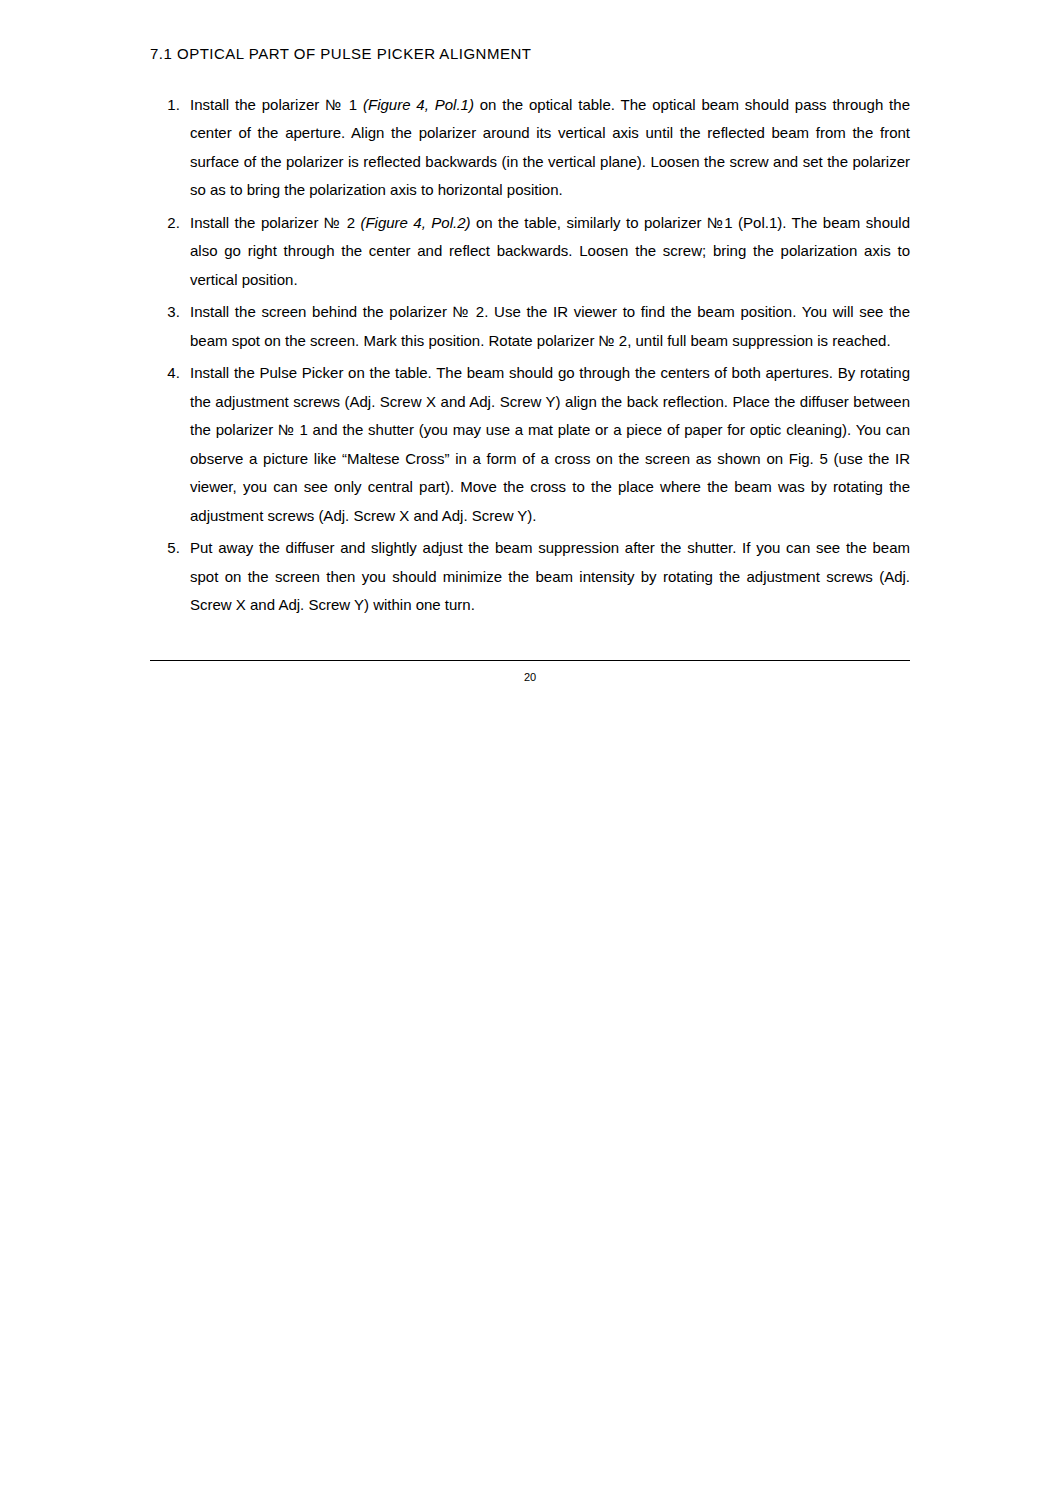7.1 OPTICAL PART OF PULSE PICKER ALIGNMENT
Install the polarizer № 1 (Figure 4, Pol.1) on the optical table. The optical beam should pass through the center of the aperture. Align the polarizer around its vertical axis until the reflected beam from the front surface of the polarizer is reflected backwards (in the vertical plane). Loosen the screw and set the polarizer so as to bring the polarization axis to horizontal position.
Install the polarizer № 2 (Figure 4, Pol.2) on the table, similarly to polarizer №1 (Pol.1). The beam should also go right through the center and reflect backwards. Loosen the screw; bring the polarization axis to vertical position.
Install the screen behind the polarizer № 2. Use the IR viewer to find the beam position. You will see the beam spot on the screen. Mark this position. Rotate polarizer № 2, until full beam suppression is reached.
Install the Pulse Picker on the table. The beam should go through the centers of both apertures. By rotating the adjustment screws (Adj. Screw X and Adj. Screw Y) align the back reflection. Place the diffuser between the polarizer № 1 and the shutter (you may use a mat plate or a piece of paper for optic cleaning). You can observe a picture like “Maltese Cross” in a form of a cross on the screen as shown on Fig. 5 (use the IR viewer, you can see only central part). Move the cross to the place where the beam was by rotating the adjustment screws (Adj. Screw X and Adj. Screw Y).
Put away the diffuser and slightly adjust the beam suppression after the shutter. If you can see the beam spot on the screen then you should minimize the beam intensity by rotating the adjustment screws (Adj. Screw X and Adj. Screw Y) within one turn.
20